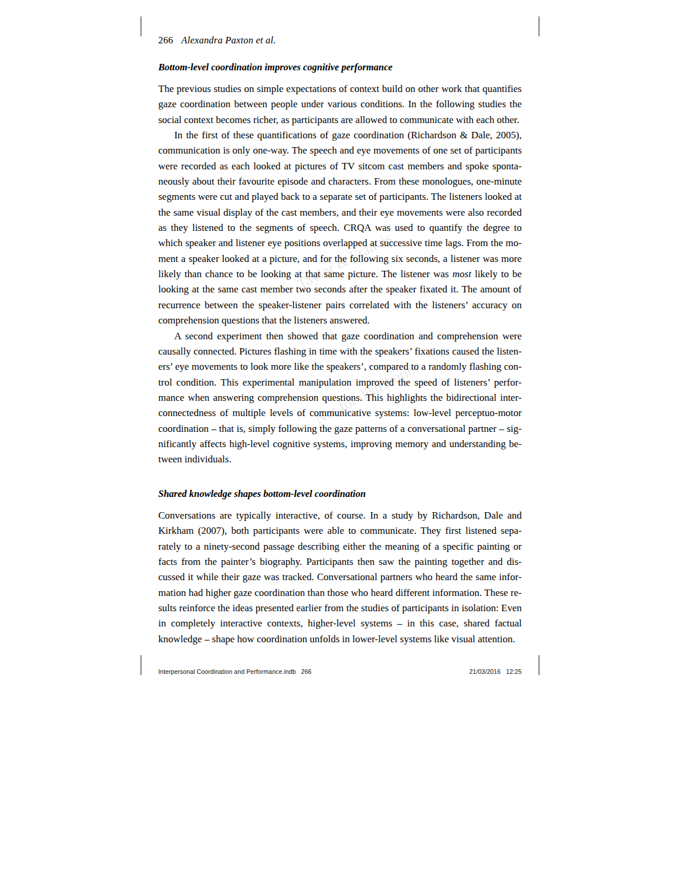266 Alexandra Paxton et al.
Bottom-level coordination improves cognitive performance
The previous studies on simple expectations of context build on other work that quantifies gaze coordination between people under various conditions. In the following studies the social context becomes richer, as participants are allowed to communicate with each other.
In the first of these quantifications of gaze coordination (Richardson & Dale, 2005), communication is only one-way. The speech and eye movements of one set of participants were recorded as each looked at pictures of TV sitcom cast members and spoke spontaneously about their favourite episode and characters. From these monologues, one-minute segments were cut and played back to a separate set of participants. The listeners looked at the same visual display of the cast members, and their eye movements were also recorded as they listened to the segments of speech. CRQA was used to quantify the degree to which speaker and listener eye positions overlapped at successive time lags. From the moment a speaker looked at a picture, and for the following six seconds, a listener was more likely than chance to be looking at that same picture. The listener was most likely to be looking at the same cast member two seconds after the speaker fixated it. The amount of recurrence between the speaker-listener pairs correlated with the listeners’ accuracy on comprehension questions that the listeners answered.
A second experiment then showed that gaze coordination and comprehension were causally connected. Pictures flashing in time with the speakers’ fixations caused the listeners’ eye movements to look more like the speakers’, compared to a randomly flashing control condition. This experimental manipulation improved the speed of listeners’ performance when answering comprehension questions. This highlights the bidirectional interconnectedness of multiple levels of communicative systems: low-level perceptuo-motor coordination – that is, simply following the gaze patterns of a conversational partner – significantly affects high-level cognitive systems, improving memory and understanding between individuals.
Shared knowledge shapes bottom-level coordination
Conversations are typically interactive, of course. In a study by Richardson, Dale and Kirkham (2007), both participants were able to communicate. They first listened separately to a ninety-second passage describing either the meaning of a specific painting or facts from the painter’s biography. Participants then saw the painting together and discussed it while their gaze was tracked. Conversational partners who heard the same information had higher gaze coordination than those who heard different information. These results reinforce the ideas presented earlier from the studies of participants in isolation: Even in completely interactive contexts, higher-level systems – in this case, shared factual knowledge – shape how coordination unfolds in lower-level systems like visual attention.
Taylor & Francis Not for distribution
Interpersonal Coordination and Performance.indb 266
21/03/2016 12:25